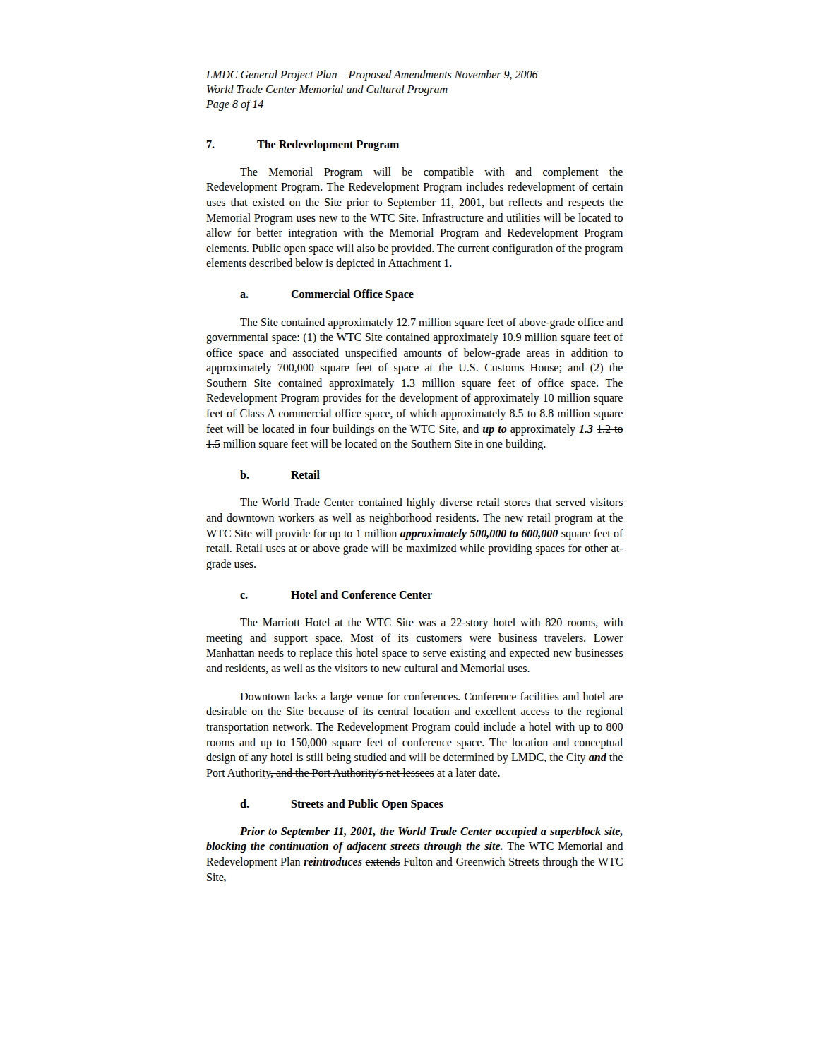LMDC General Project Plan – Proposed Amendments November 9, 2006
World Trade Center Memorial and Cultural Program
Page 8 of 14
7. The Redevelopment Program
The Memorial Program will be compatible with and complement the Redevelopment Program. The Redevelopment Program includes redevelopment of certain uses that existed on the Site prior to September 11, 2001, but reflects and respects the Memorial Program uses new to the WTC Site. Infrastructure and utilities will be located to allow for better integration with the Memorial Program and Redevelopment Program elements. Public open space will also be provided. The current configuration of the program elements described below is depicted in Attachment 1.
a. Commercial Office Space
The Site contained approximately 12.7 million square feet of above-grade office and governmental space: (1) the WTC Site contained approximately 10.9 million square feet of office space and associated unspecified amounts of below-grade areas in addition to approximately 700,000 square feet of space at the U.S. Customs House; and (2) the Southern Site contained approximately 1.3 million square feet of office space. The Redevelopment Program provides for the development of approximately 10 million square feet of Class A commercial office space, of which approximately 8.5 to 8.8 million square feet will be located in four buildings on the WTC Site, and up to approximately 1.3 1.2 to 1.5 million square feet will be located on the Southern Site in one building.
b. Retail
The World Trade Center contained highly diverse retail stores that served visitors and downtown workers as well as neighborhood residents. The new retail program at the WTC Site will provide for up to 1 million approximately 500,000 to 600,000 square feet of retail. Retail uses at or above grade will be maximized while providing spaces for other at-grade uses.
c. Hotel and Conference Center
The Marriott Hotel at the WTC Site was a 22-story hotel with 820 rooms, with meeting and support space. Most of its customers were business travelers. Lower Manhattan needs to replace this hotel space to serve existing and expected new businesses and residents, as well as the visitors to new cultural and Memorial uses.
Downtown lacks a large venue for conferences. Conference facilities and hotel are desirable on the Site because of its central location and excellent access to the regional transportation network. The Redevelopment Program could include a hotel with up to 800 rooms and up to 150,000 square feet of conference space. The location and conceptual design of any hotel is still being studied and will be determined by LMDC, the City and the Port Authority, and the Port Authority's net lessees at a later date.
d. Streets and Public Open Spaces
Prior to September 11, 2001, the World Trade Center occupied a superblock site, blocking the continuation of adjacent streets through the site. The WTC Memorial and Redevelopment Plan reintroduces extends Fulton and Greenwich Streets through the WTC Site,